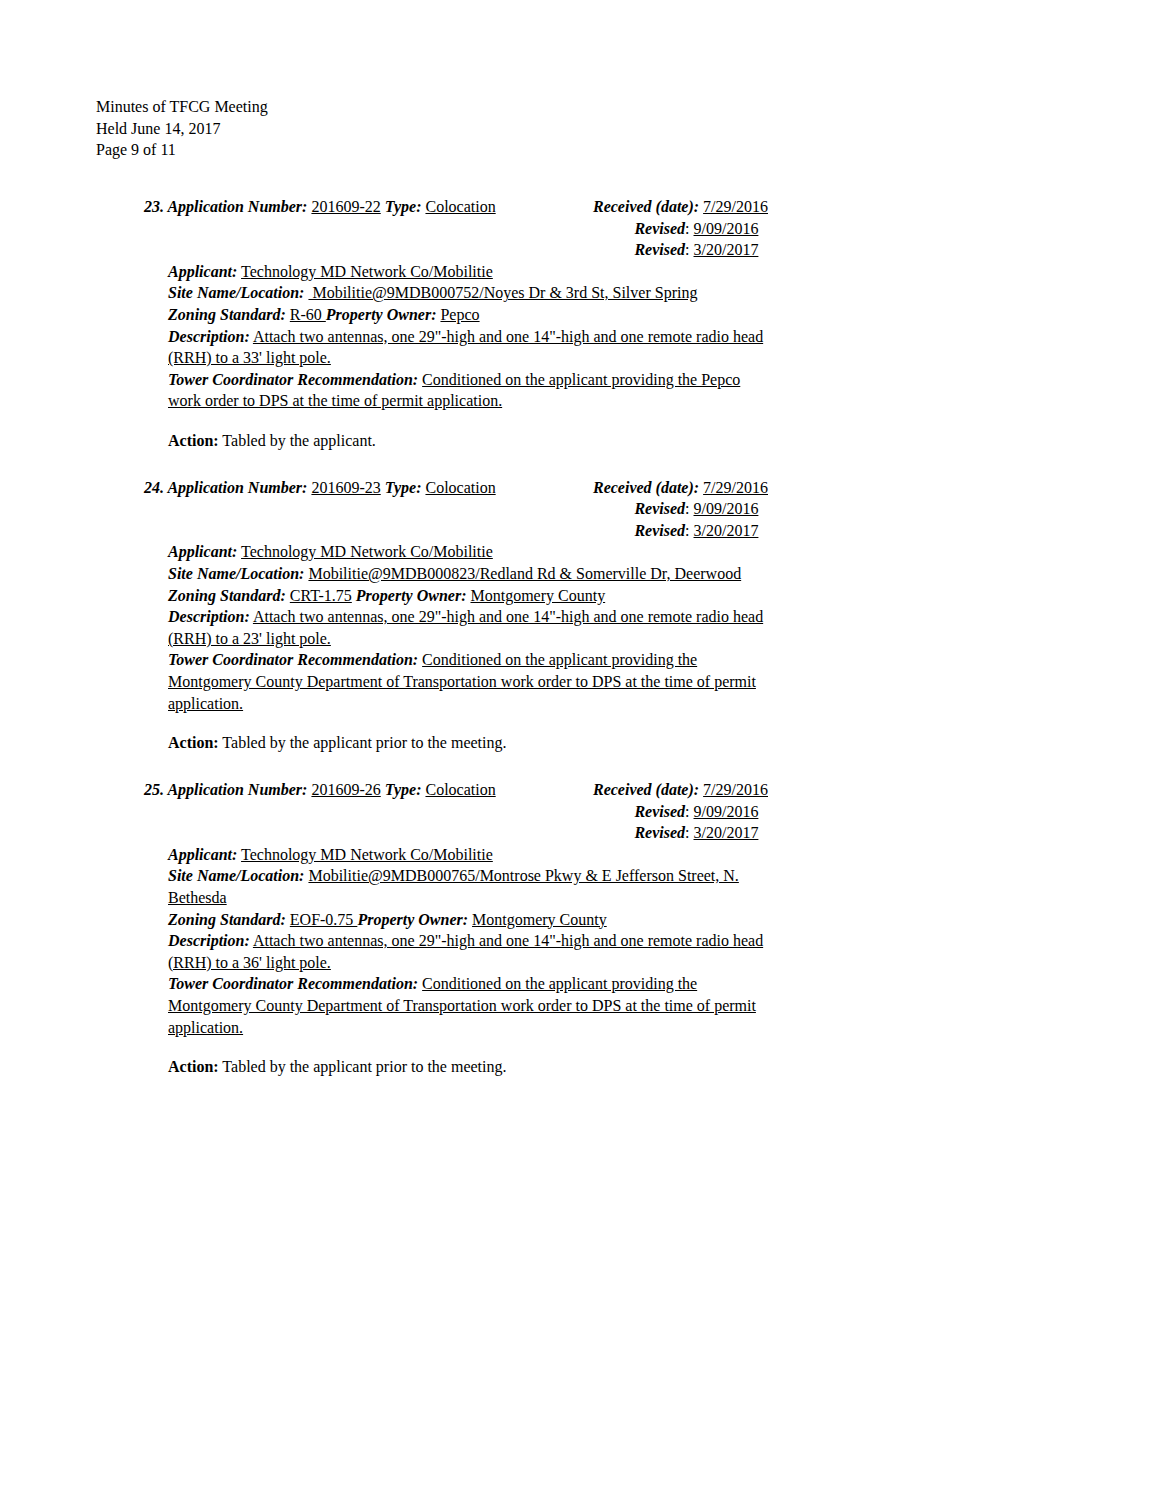Minutes of TFCG Meeting
Held June 14, 2017
Page 9 of 11
23. Application Number: 201609-22 Type: Colocation Received (date): 7/29/2016
Revised: 9/09/2016
Revised: 3/20/2017
Applicant: Technology MD Network Co/Mobilitie
Site Name/Location: Mobilitie@9MDB000752/Noyes Dr & 3rd St, Silver Spring
Zoning Standard: R-60 Property Owner: Pepco
Description: Attach two antennas, one 29"-high and one 14"-high and one remote radio head (RRH) to a 33' light pole.
Tower Coordinator Recommendation: Conditioned on the applicant providing the Pepco work order to DPS at the time of permit application.
Action: Tabled by the applicant.
24. Application Number: 201609-23 Type: Colocation Received (date): 7/29/2016
Revised: 9/09/2016
Revised: 3/20/2017
Applicant: Technology MD Network Co/Mobilitie
Site Name/Location: Mobilitie@9MDB000823/Redland Rd & Somerville Dr, Deerwood
Zoning Standard: CRT-1.75 Property Owner: Montgomery County
Description: Attach two antennas, one 29"-high and one 14"-high and one remote radio head (RRH) to a 23' light pole.
Tower Coordinator Recommendation: Conditioned on the applicant providing the Montgomery County Department of Transportation work order to DPS at the time of permit application.
Action: Tabled by the applicant prior to the meeting.
25. Application Number: 201609-26 Type: Colocation Received (date): 7/29/2016
Revised: 9/09/2016
Revised: 3/20/2017
Applicant: Technology MD Network Co/Mobilitie
Site Name/Location: Mobilitie@9MDB000765/Montrose Pkwy & E Jefferson Street, N. Bethesda
Zoning Standard: EOF-0.75 Property Owner: Montgomery County
Description: Attach two antennas, one 29"-high and one 14"-high and one remote radio head (RRH) to a 36' light pole.
Tower Coordinator Recommendation: Conditioned on the applicant providing the Montgomery County Department of Transportation work order to DPS at the time of permit application.
Action: Tabled by the applicant prior to the meeting.